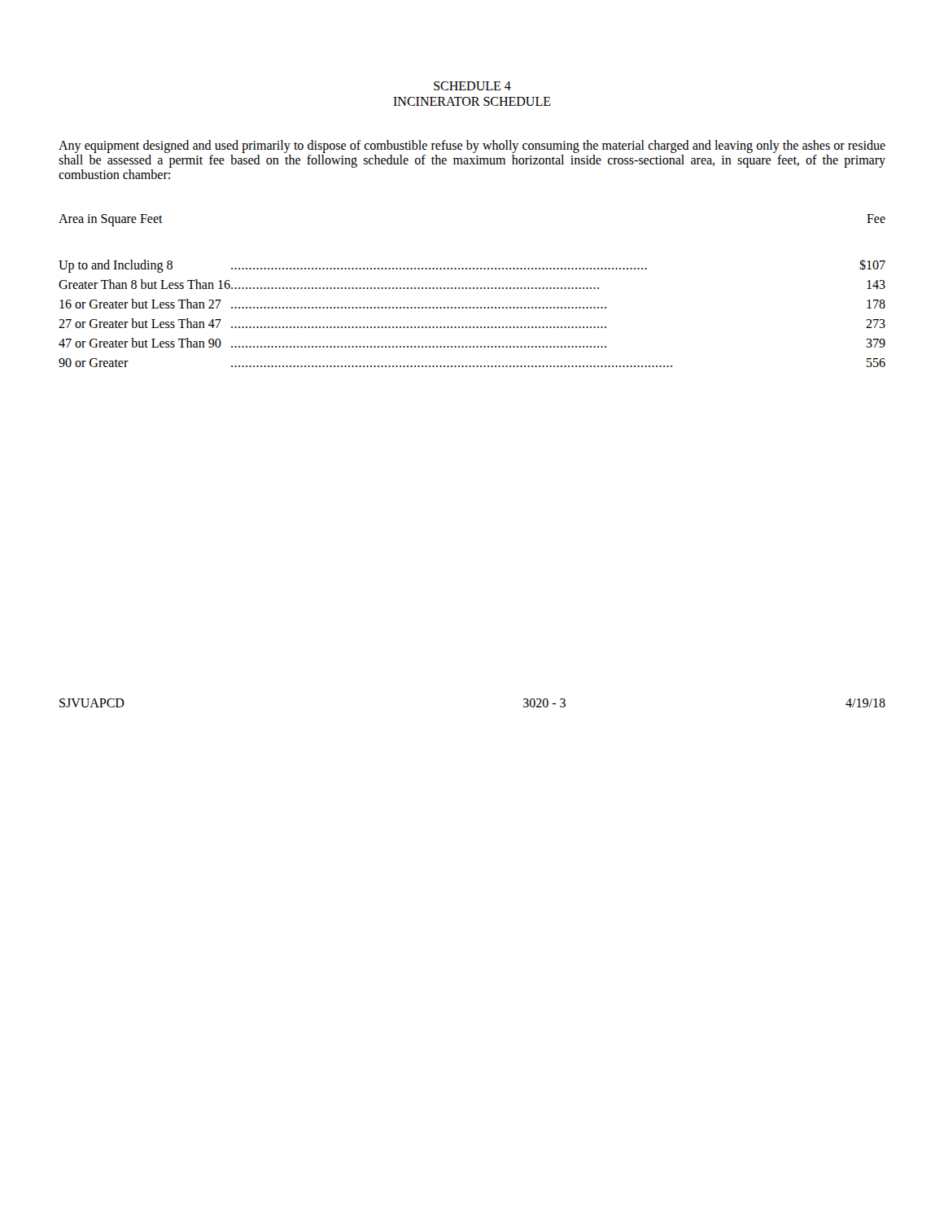SCHEDULE 4
INCINERATOR SCHEDULE
Any equipment designed and used primarily to dispose of combustible refuse by wholly consuming the material charged and leaving only the ashes or residue shall be assessed a permit fee based on the following schedule of the maximum horizontal inside cross-sectional area, in square feet, of the primary combustion chamber:
Area in Square Feet Fee
| Up to and Including 8 | .................................................................................................................. | $ | 107 |
| Greater Than 8 but Less Than 16 | ..................................................................................................... | | 143 |
| 16 or Greater but Less Than 27 | ....................................................................................................... | | 178 |
| 27 or Greater but Less Than 47 | ....................................................................................................... | | 273 |
| 47 or Greater but Less Than 90 | ....................................................................................................... | | 379 |
| 90 or Greater | ......................................................................................................................... | | 556 |
| SJVUAPCD | 3020 - 3 | 4/19/18 |